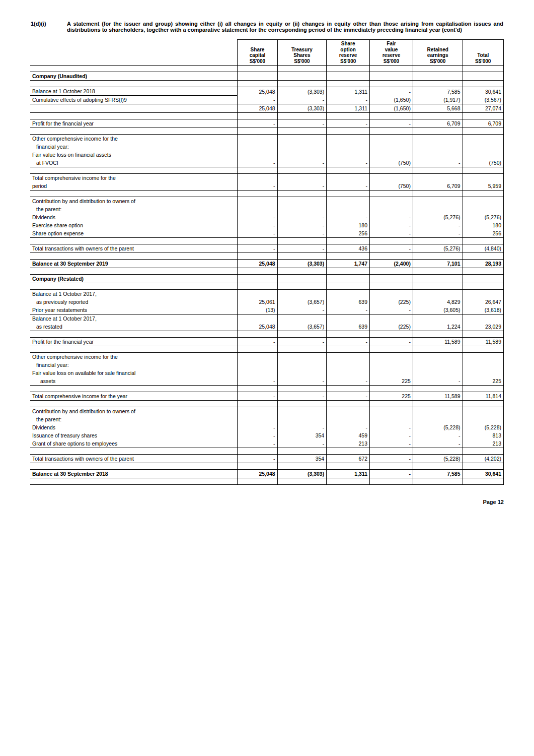| 1(d)(i) | A statement (for the issuer and group) showing either (i) all changes in equity or (ii) changes in equity other than those arising from capitalisation issues and distributions to shareholders, together with a comparative statement for the corresponding period of the immediately preceding financial year (cont'd) |
| | Share capital S$'000 | Treasury Shares S$'000 | Share option reserve S$'000 | Fair value reserve S$'000 | Retained earnings S$'000 | Total S$'000 |
| --- | --- | --- | --- | --- | --- | --- |
| Company (Unaudited) | | | | | | |
| Balance at 1 October 2018 | 25,048 | (3,303) | 1,311 | - | 7,585 | 30,641 |
| Cumulative effects of adopting SFRS(I)9 | - | - | - | (1,650) | (1,917) | (3,567) |
| | 25,048 | (3,303) | 1,311 | (1,650) | 5,668 | 27,074 |
| Profit for the financial year | - | - | - | - | 6,709 | 6,709 |
| Other comprehensive income for the | | | | | | |
| financial year: | | | | | | |
| Fair value loss on financial assets | | | | | | |
| at FVOCI | - | - | - | (750) | - | (750) |
| Total comprehensive income for the | | | | | | |
| period | - | - | - | (750) | 6,709 | 5,959 |
| Contribution by and distribution to owners of | | | | | | |
| the parent: | | | | | | |
| Dividends | - | - | - | - | (5,276) | (5,276) |
| Exercise share option | - | - | 180 | - | - | 180 |
| Share option expense | - | - | 256 | - | - | 256 |
| Total transactions with owners of the parent | - | - | 436 | - | (5,276) | (4,840) |
| Balance at 30 September 2019 | 25,048 | (3,303) | 1,747 | (2,400) | 7,101 | 28,193 |
| Company (Restated) | | | | | | |
| Balance at 1 October 2017, | | | | | | |
| as previously reported | 25,061 | (3,657) | 639 | (225) | 4,829 | 26,647 |
| Prior year restatements | (13) | - | - | - | (3,605) | (3,618) |
| Balance at 1 October 2017, | | | | | | |
| as restated | 25,048 | (3,657) | 639 | (225) | 1,224 | 23,029 |
| Profit for the financial year | - | - | - | - | 11,589 | 11,589 |
| Other comprehensive income for the | | | | | | |
| financial year: | | | | | | |
| Fair value loss on available for sale financial | | | | | | |
| assets | - | - | - | 225 | - | 225 |
| Total comprehensive income for the year | - | - | - | 225 | 11,589 | 11,814 |
| Contribution by and distribution to owners of | | | | | | |
| the parent: | | | | | | |
| Dividends | - | - | - | - | (5,228) | (5,228) |
| Issuance of treasury shares | - | 354 | 459 | - | - | 813 |
| Grant of share options to employees | - | - | 213 | - | - | 213 |
| Total transactions with owners of the parent | - | 354 | 672 | - | (5,228) | (4,202) |
| Balance at 30 September 2018 | 25,048 | (3,303) | 1,311 | - | 7,585 | 30,641 |
Page 12